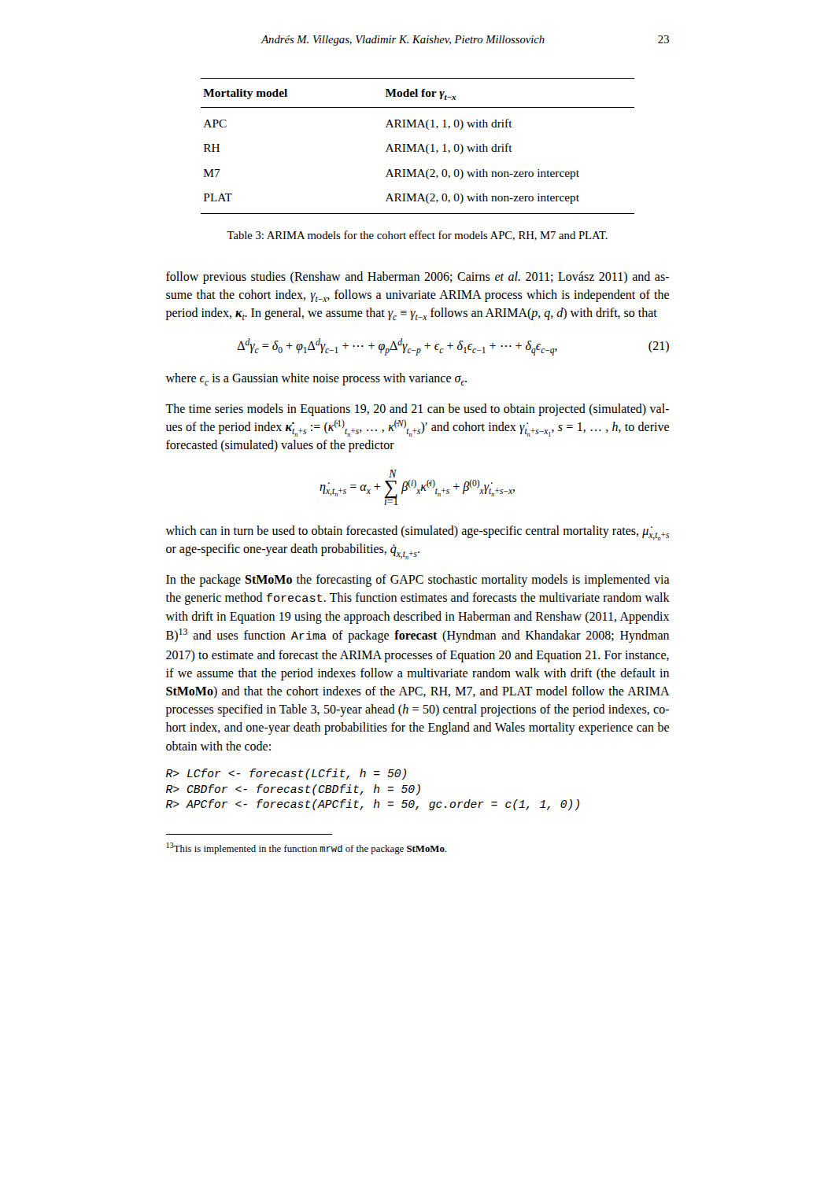Andrés M. Villegas, Vladimir K. Kaishev, Pietro Millossovich 23
| Mortality model | Model for γ t − x |
| --- | --- |
| APC | ARIMA(1, 1, 0) with drift |
| RH | ARIMA(1, 1, 0) with drift |
| M7 | ARIMA(2, 0, 0) with non-zero intercept |
| PLAT | ARIMA(2, 0, 0) with non-zero intercept |
Table 3: ARIMA models for the cohort effect for models APC, RH, M7 and PLAT.
follow previous studies (Renshaw and Haberman 2006; Cairns et al. 2011; Lovász 2011) and assume that the cohort index, γt−x, follows a univariate ARIMA process which is independent of the period index, κt. In general, we assume that γc ≡ γt−x follows an ARIMA(p, q, d) with drift, so that
Δdγc = δ0 + φ1Δdγc−1 + ⋯ + φpΔdγc−p + ϵc + δ1ϵc−1 + ⋯ + δqϵc−q, (21)
where ϵc is a Gaussian white noise process with variance σϵ.
The time series models in Equations 19, 20 and 21 can be used to obtain projected (simulated) values of the period index κ̇tn+s := (κ̇(1)tn+s, … , κ̇(N)tn+s)′ and cohort index γ̇tn+s−x1, s = 1, … , h, to derive forecasted (simulated) values of the predictor
η̇x,tn+s = αx + N∑i=1 β(i)xκ̇(i)tn+s + β(0)xγ̇tn+s−x,
which can in turn be used to obtain forecasted (simulated) age-specific central mortality rates, μ̇x,tn+s or age-specific one-year death probabilities, q̇x,tn+s.
In the package StMoMo the forecasting of GAPC stochastic mortality models is implemented via the generic method forecast. This function estimates and forecasts the multivariate random walk with drift in Equation 19 using the approach described in Haberman and Renshaw (2011, Appendix B)13 and uses function Arima of package forecast (Hyndman and Khandakar 2008; Hyndman 2017) to estimate and forecast the ARIMA processes of Equation 20 and Equation 21. For instance, if we assume that the period indexes follow a multivariate random walk with drift (the default in StMoMo) and that the cohort indexes of the APC, RH, M7, and PLAT model follow the ARIMA processes specified in Table 3, 50-year ahead (h = 50) central projections of the period indexes, cohort index, and one-year death probabilities for the England and Wales mortality experience can be obtain with the code:
R> LCfor <- forecast(LCfit, h = 50)
R> CBDfor <- forecast(CBDfit, h = 50)
R> APCfor <- forecast(APCfit, h = 50, gc.order = c(1, 1, 0))
13 This is implemented in the function mrwd of the package StMoMo.